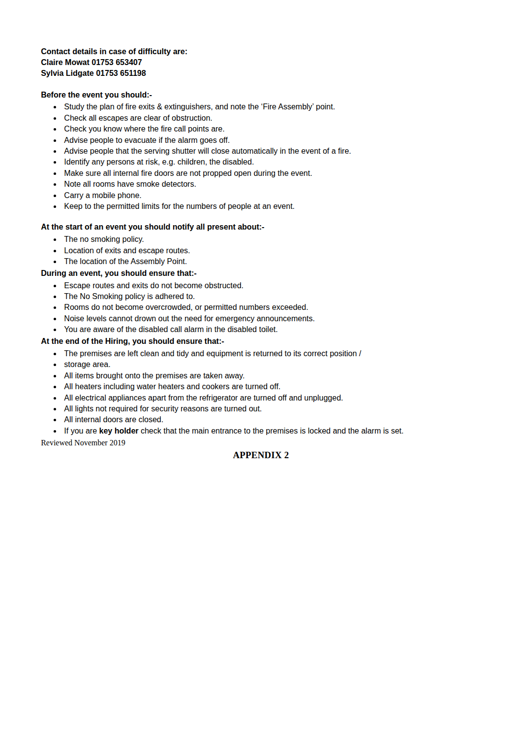Contact details in case of difficulty are:
Claire Mowat 01753 653407
Sylvia Lidgate 01753 651198
Before the event you should:-
Study the plan of fire exits & extinguishers, and note the ‘Fire Assembly’ point.
Check all escapes are clear of obstruction.
Check you know where the fire call points are.
Advise people to evacuate if the alarm goes off.
Advise people that the serving shutter will close automatically in the event of a fire.
Identify any persons at risk, e.g. children, the disabled.
Make sure all internal fire doors are not propped open during the event.
Note all rooms have smoke detectors.
Carry a mobile phone.
Keep to the permitted limits for the numbers of people at an event.
At the start of an event you should notify all present about:-
The no smoking policy.
Location of exits and escape routes.
The location of the Assembly Point.
During an event, you should ensure that:-
Escape routes and exits do not become obstructed.
The No Smoking policy is adhered to.
Rooms do not become overcrowded, or permitted numbers exceeded.
Noise levels cannot drown out the need for emergency announcements.
You are aware of the disabled call alarm in the disabled toilet.
At the end of the Hiring, you should ensure that:-
The premises are left clean and tidy and equipment is returned to its correct position /
storage area.
All items brought onto the premises are taken away.
All heaters including water heaters and cookers are turned off.
All electrical appliances apart from the refrigerator are turned off and unplugged.
All lights not required for security reasons are turned out.
All internal doors are closed.
If you are key holder check that the main entrance to the premises is locked and the alarm is set.
Reviewed November 2019
APPENDIX 2